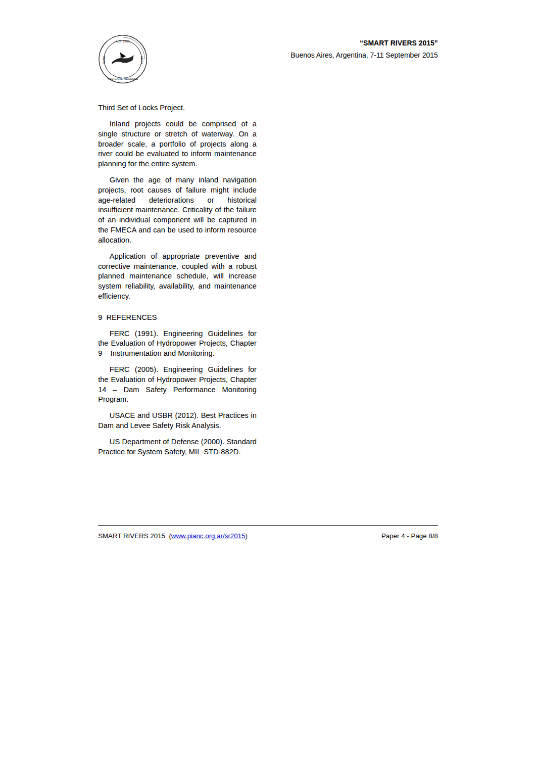· A.D. 1885 · NAVIGARE NECESSE PIANC AIPCN
“SMART RIVERS 2015”
Buenos Aires, Argentina, 7-11 September 2015
Third Set of Locks Project.
Inland projects could be comprised of a single structure or stretch of waterway. On a broader scale, a portfolio of projects along a river could be evaluated to inform maintenance planning for the entire system.
Given the age of many inland navigation projects, root causes of failure might include age-related deteriorations or historical insufficient maintenance. Criticality of the failure of an individual component will be captured in the FMECA and can be used to inform resource allocation.
Application of appropriate preventive and corrective maintenance, coupled with a robust planned maintenance schedule, will increase system reliability, availability, and maintenance efficiency.
9 REFERENCES
FERC (1991). Engineering Guidelines for the Evaluation of Hydropower Projects, Chapter 9 – Instrumentation and Monitoring.
FERC (2005). Engineering Guidelines for the Evaluation of Hydropower Projects, Chapter 14 – Dam Safety Performance Monitoring Program.
USACE and USBR (2012). Best Practices in Dam and Levee Safety Risk Analysis.
US Department of Defense (2000). Standard Practice for System Safety, MIL-STD-882D.
SMART RIVERS 2015 (www.pianc.org.ar/sr2015)
Paper 4 - Page 8/8